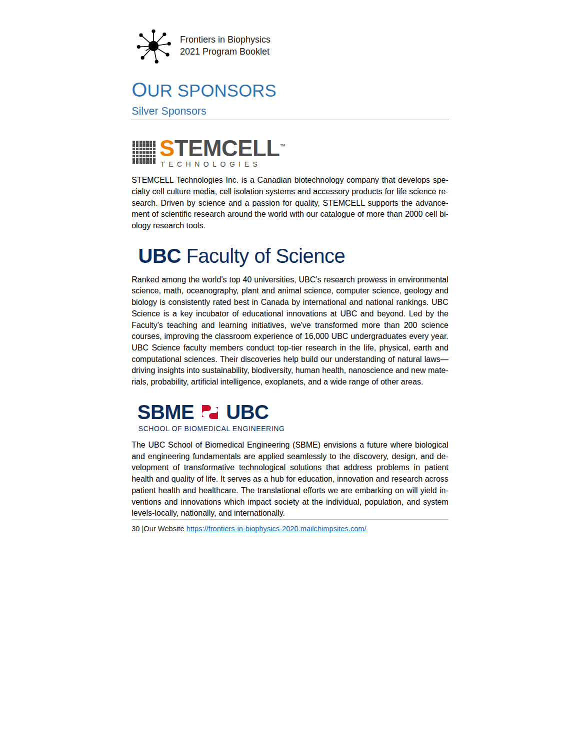Frontiers in Biophysics
2021 Program Booklet
Our sponsors
Silver Sponsors
STEMCELL™
TECHNOLOGIES
STEMCELL Technologies Inc. is a Canadian biotechnology company that develops specialty cell culture media, cell isolation systems and accessory products for life science research. Driven by science and a passion for quality, STEMCELL supports the advancement of scientific research around the world with our catalogue of more than 2000 cell biology research tools.
UBC Faculty of Science
Ranked among the world’s top 40 universities, UBC’s research prowess in environmental science, math, oceanography, plant and animal science, computer science, geology and biology is consistently rated best in Canada by international and national rankings. UBC Science is a key incubator of educational innovations at UBC and beyond. Led by the Faculty's teaching and learning initiatives, we've transformed more than 200 science courses, improving the classroom experience of 16,000 UBC undergraduates every year. UBC Science faculty members conduct top-tier research in the life, physical, earth and computational sciences. Their discoveries help build our understanding of natural laws—driving insights into sustainability, biodiversity, human health, nanoscience and new materials, probability, artificial intelligence, exoplanets, and a wide range of other areas.
SBME
UBC
SCHOOL OF BIOMEDICAL ENGINEERING
The UBC School of Biomedical Engineering (SBME) envisions a future where biological and engineering fundamentals are applied seamlessly to the discovery, design, and development of transformative technological solutions that address problems in patient health and quality of life. It serves as a hub for education, innovation and research across patient health and healthcare. The translational efforts we are embarking on will yield inventions and innovations which impact society at the individual, population, and system levels-locally, nationally, and internationally.
30 |Our Website https://frontiers-in-biophysics-2020.mailchimpsites.com/